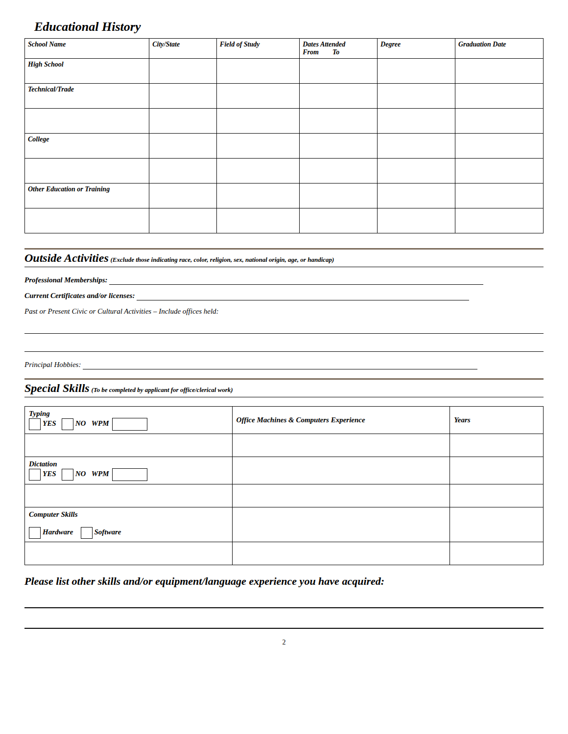Educational History
| School Name | City/State | Field of Study | Dates Attended From To | Degree | Graduation Date |
| --- | --- | --- | --- | --- | --- |
| High School | | | | | |
| Technical/Trade | | | | | |
| College | | | | | |
| Other Education or Training | | | | | |
Outside Activities
(Exclude those indicating race, color, religion, sex, national origin, age, or handicap)
Professional Memberships:
Current Certificates and/or licenses:
Past or Present Civic or Cultural Activities – Include offices held:
Principal Hobbies:
Special Skills
(To be completed by applicant for office/clerical work)
| Typing YES NO WPM | Office Machines & Computers Experience | Years |
| Dictation YES NO WPM | | |
| Computer Skills Hardware Software | | |
Please list other skills and/or equipment/language experience you have acquired:
2